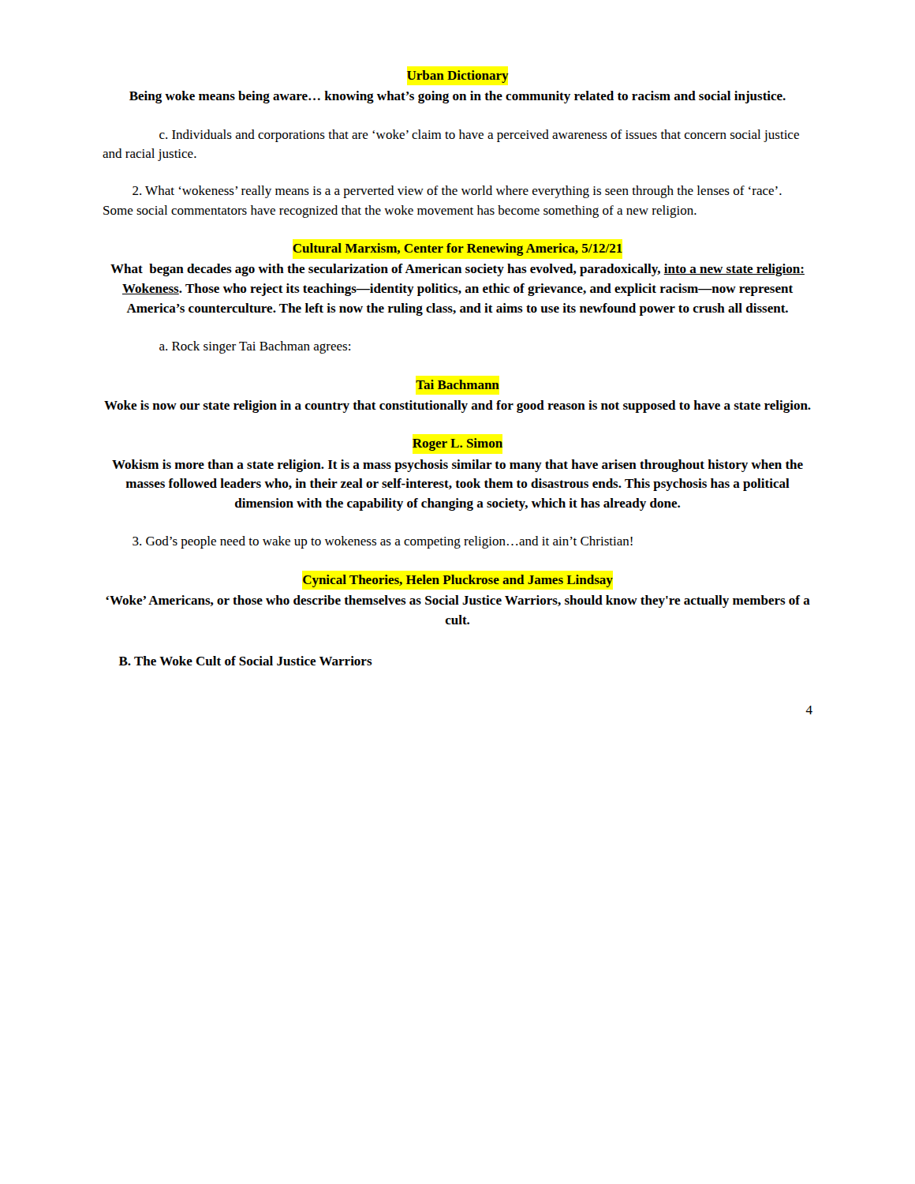Urban Dictionary
Being woke means being aware… knowing what’s going on in the community related to racism and social injustice.
c. Individuals and corporations that are ‘woke’ claim to have a perceived awareness of issues that concern social justice and racial justice.
2. What ‘wokeness’ really means is a a perverted view of the world where everything is seen through the lenses of ‘race’. Some social commentators have recognized that the woke movement has become something of a new religion.
Cultural Marxism, Center for Renewing America, 5/12/21
What began decades ago with the secularization of American society has evolved, paradoxically, into a new state religion: Wokeness. Those who reject its teachings—identity politics, an ethic of grievance, and explicit racism—now represent America’s counterculture. The left is now the ruling class, and it aims to use its newfound power to crush all dissent.
a. Rock singer Tai Bachman agrees:
Tai Bachmann
Woke is now our state religion in a country that constitutionally and for good reason is not supposed to have a state religion.
Roger L. Simon
Wokism is more than a state religion. It is a mass psychosis similar to many that have arisen throughout history when the masses followed leaders who, in their zeal or self-interest, took them to disastrous ends. This psychosis has a political dimension with the capability of changing a society, which it has already done.
3. God’s people need to wake up to wokeness as a competing religion…and it ain’t Christian!
Cynical Theories, Helen Pluckrose and James Lindsay
‘Woke’ Americans, or those who describe themselves as Social Justice Warriors, should know they're actually members of a cult.
B. The Woke Cult of Social Justice Warriors
4